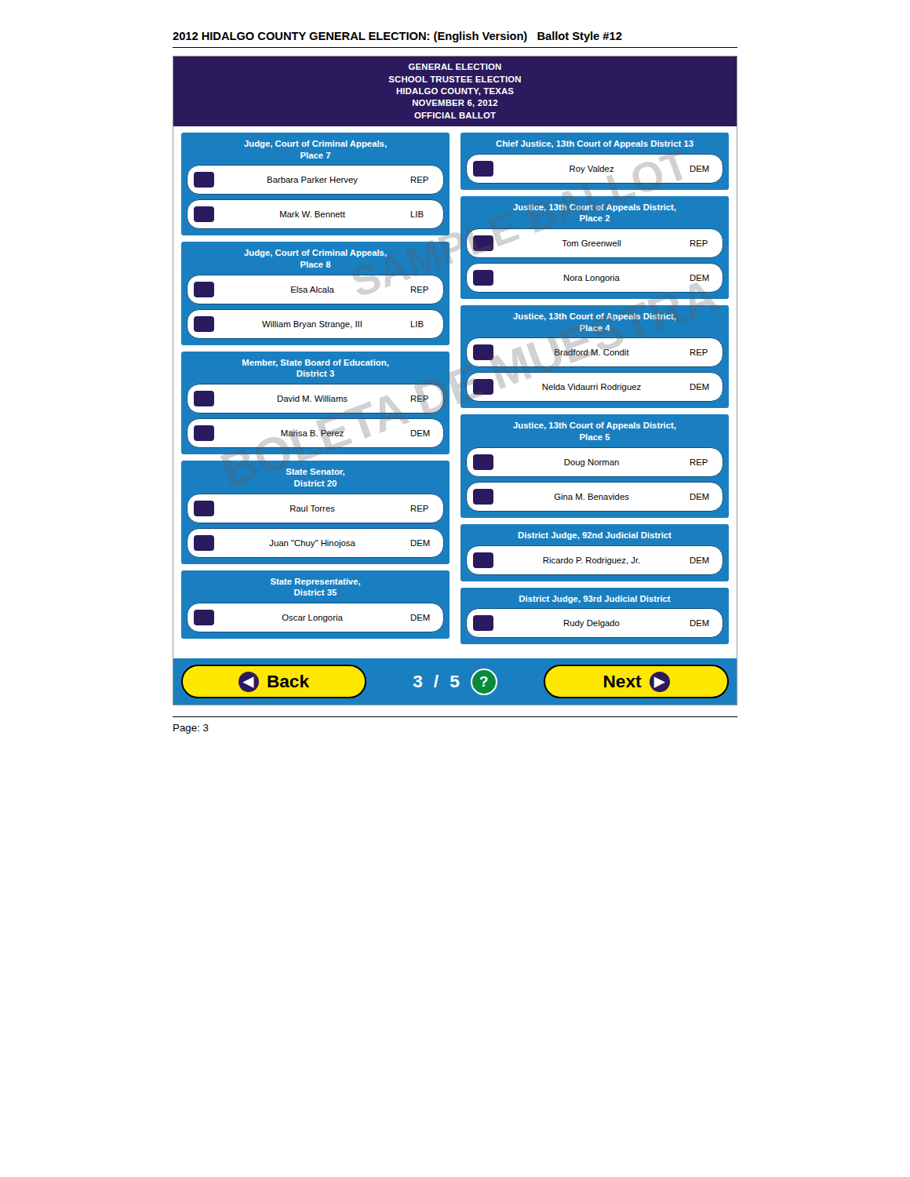2012 HIDALGO COUNTY GENERAL ELECTION: (English Version) Ballot Style #12
GENERAL ELECTION
SCHOOL TRUSTEE ELECTION
HIDALGO COUNTY, TEXAS
NOVEMBER 6, 2012
OFFICIAL BALLOT
Judge, Court of Criminal Appeals,
Place 7
Barbara Parker Hervey REP
Mark W. Bennett LIB
Judge, Court of Criminal Appeals,
Place 8
Elsa Alcala REP
William Bryan Strange, III LIB
Member, State Board of Education,
District 3
David M. Williams REP
Marisa B. Perez DEM
State Senator,
District 20
Raul Torres REP
Juan "Chuy" Hinojosa DEM
State Representative,
District 35
Oscar Longoria DEM
Chief Justice, 13th Court of Appeals District 13
Roy Valdez DEM
Justice, 13th Court of Appeals District,
Place 2
Tom Greenwell REP
Nora Longoria DEM
Justice, 13th Court of Appeals District,
Place 4
Bradford M. Condit REP
Nelda Vidaurri Rodriguez DEM
Justice, 13th Court of Appeals District,
Place 5
Doug Norman REP
Gina M. Benavides DEM
District Judge, 92nd Judicial District
Ricardo P. Rodriguez, Jr. DEM
District Judge, 93rd Judicial District
Rudy Delgado DEM
◀Back
3/5 ?
Next▶
BOLETA DE MUESTRA
SAMPLE BALLOT
Page: 3